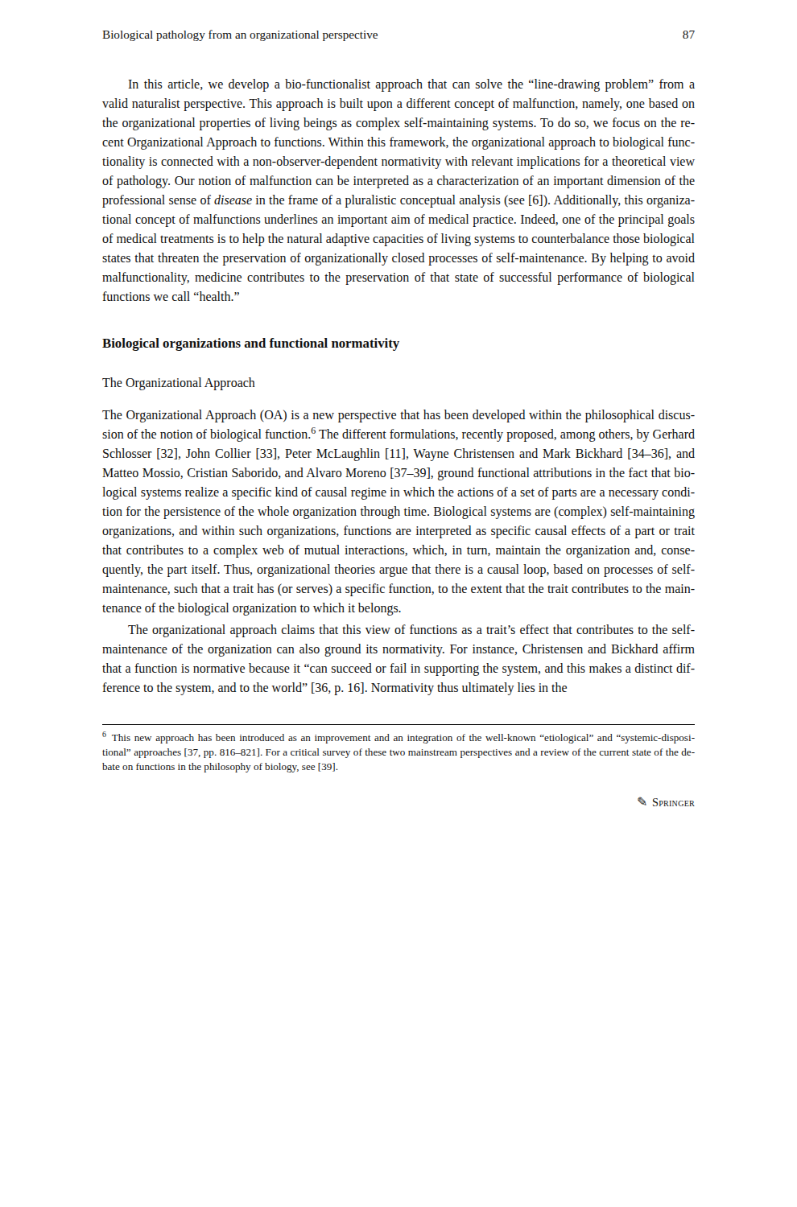Biological pathology from an organizational perspective 87
In this article, we develop a bio-functionalist approach that can solve the “line-drawing problem” from a valid naturalist perspective. This approach is built upon a different concept of malfunction, namely, one based on the organizational properties of living beings as complex self-maintaining systems. To do so, we focus on the recent Organizational Approach to functions. Within this framework, the organizational approach to biological functionality is connected with a non-observer-dependent normativity with relevant implications for a theoretical view of pathology. Our notion of malfunction can be interpreted as a characterization of an important dimension of the professional sense of disease in the frame of a pluralistic conceptual analysis (see [6]). Additionally, this organizational concept of malfunctions underlines an important aim of medical practice. Indeed, one of the principal goals of medical treatments is to help the natural adaptive capacities of living systems to counterbalance those biological states that threaten the preservation of organizationally closed processes of self-maintenance. By helping to avoid malfunctionality, medicine contributes to the preservation of that state of successful performance of biological functions we call “health.”
Biological organizations and functional normativity
The Organizational Approach
The Organizational Approach (OA) is a new perspective that has been developed within the philosophical discussion of the notion of biological function.6 The different formulations, recently proposed, among others, by Gerhard Schlosser [32], John Collier [33], Peter McLaughlin [11], Wayne Christensen and Mark Bickhard [34–36], and Matteo Mossio, Cristian Saborido, and Alvaro Moreno [37–39], ground functional attributions in the fact that biological systems realize a specific kind of causal regime in which the actions of a set of parts are a necessary condition for the persistence of the whole organization through time. Biological systems are (complex) self-maintaining organizations, and within such organizations, functions are interpreted as specific causal effects of a part or trait that contributes to a complex web of mutual interactions, which, in turn, maintain the organization and, consequently, the part itself. Thus, organizational theories argue that there is a causal loop, based on processes of self-maintenance, such that a trait has (or serves) a specific function, to the extent that the trait contributes to the maintenance of the biological organization to which it belongs.
The organizational approach claims that this view of functions as a trait’s effect that contributes to the self-maintenance of the organization can also ground its normativity. For instance, Christensen and Bickhard affirm that a function is normative because it “can succeed or fail in supporting the system, and this makes a distinct difference to the system, and to the world” [36, p. 16]. Normativity thus ultimately lies in the
6 This new approach has been introduced as an improvement and an integration of the well-known “etiological” and “systemic-dispositional” approaches [37, pp. 816–821]. For a critical survey of these two mainstream perspectives and a review of the current state of the debate on functions in the philosophy of biology, see [39].
✎Springer